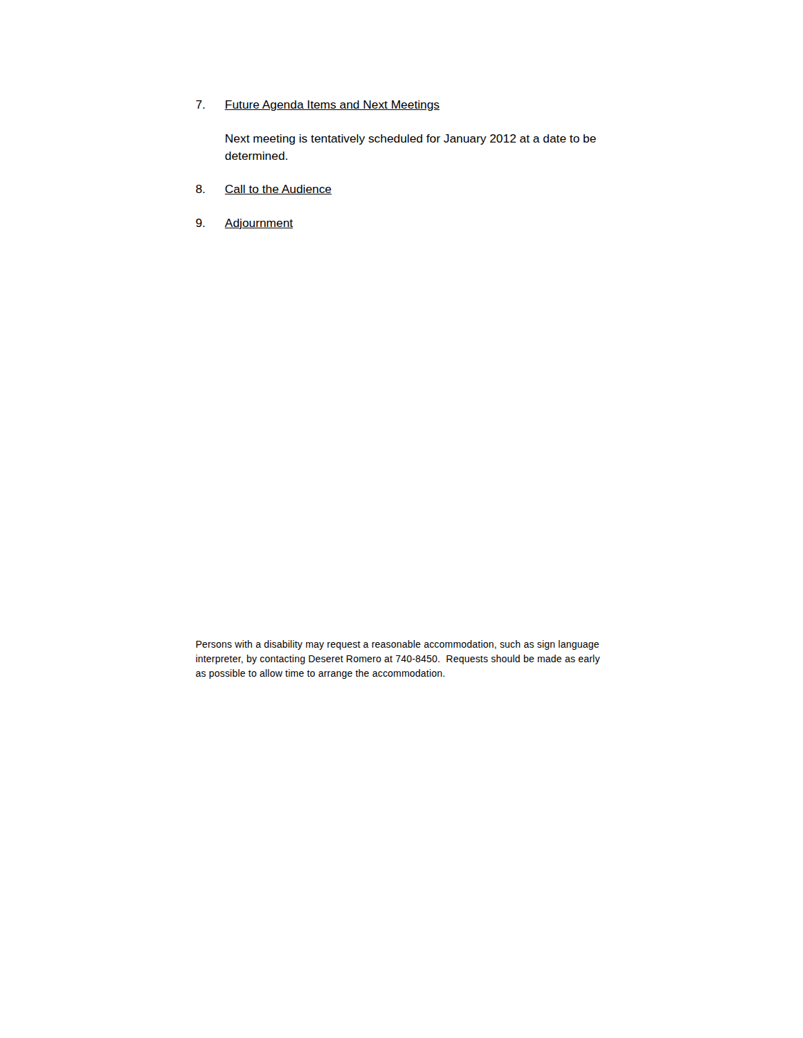7. Future Agenda Items and Next Meetings
Next meeting is tentatively scheduled for January 2012 at a date to be determined.
8. Call to the Audience
9. Adjournment
Persons with a disability may request a reasonable accommodation, such as sign language interpreter, by contacting Deseret Romero at 740-8450. Requests should be made as early as possible to allow time to arrange the accommodation.